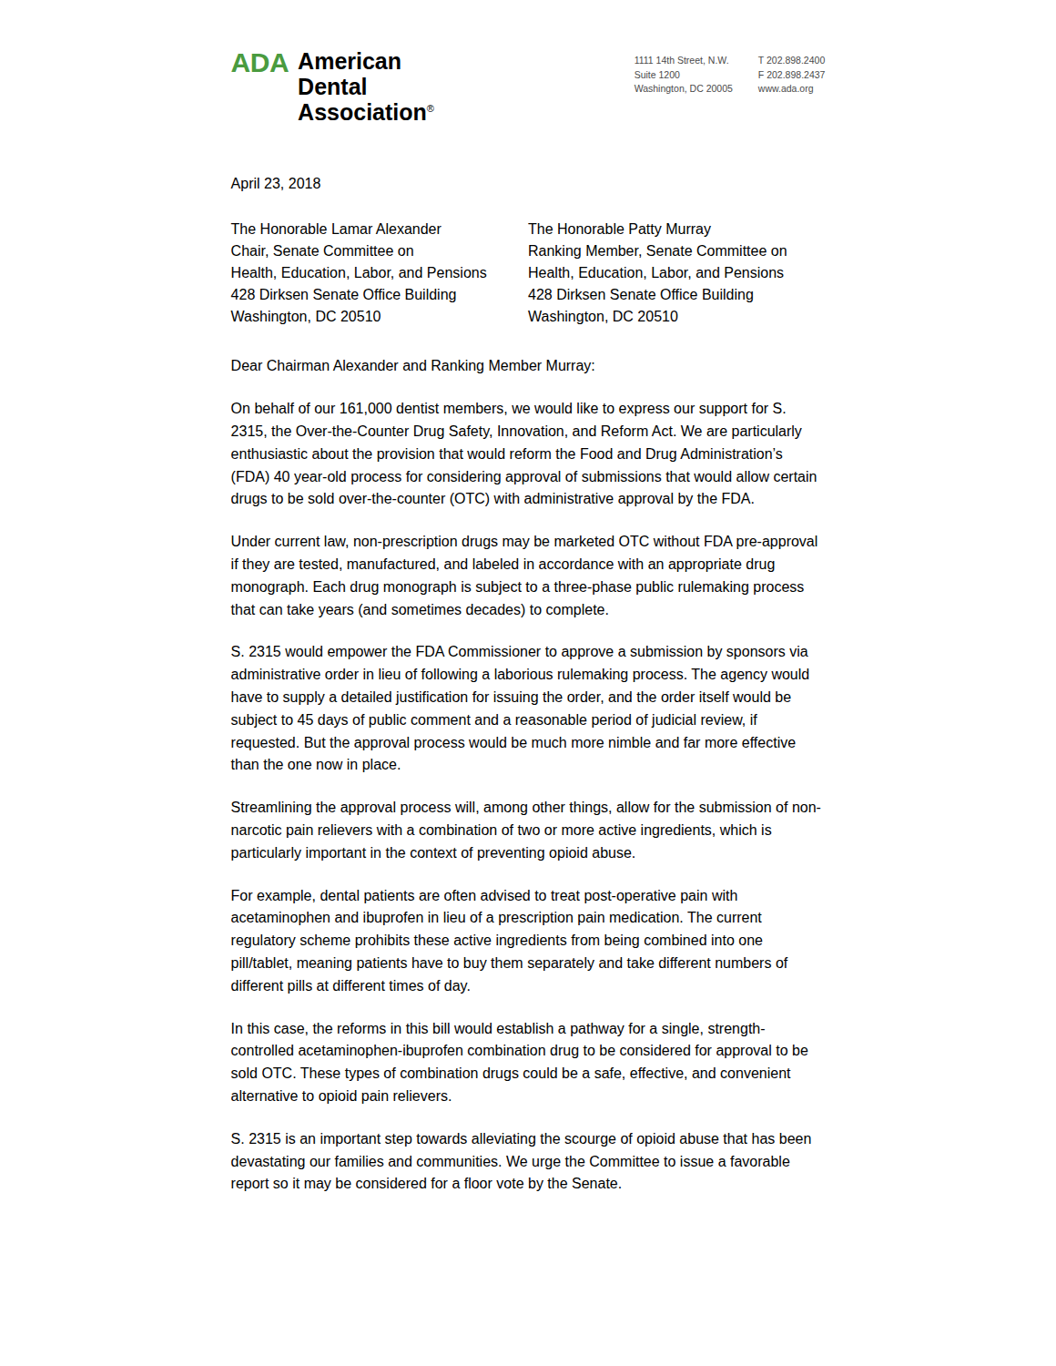ADA
American
Dental
Association®
1111 14th Street, N.W.
Suite 1200
Washington, DC 20005
T 202.898.2400
F 202.898.2437
www.ada.org
April 23, 2018
The Honorable Lamar Alexander
Chair, Senate Committee on
Health, Education, Labor, and Pensions
428 Dirksen Senate Office Building
Washington, DC 20510
The Honorable Patty Murray
Ranking Member, Senate Committee on
Health, Education, Labor, and Pensions
428 Dirksen Senate Office Building
Washington, DC 20510
Dear Chairman Alexander and Ranking Member Murray:
On behalf of our 161,000 dentist members, we would like to express our support for S. 2315, the Over-the-Counter Drug Safety, Innovation, and Reform Act. We are particularly enthusiastic about the provision that would reform the Food and Drug Administration’s (FDA) 40 year-old process for considering approval of submissions that would allow certain drugs to be sold over-the-counter (OTC) with administrative approval by the FDA.
Under current law, non-prescription drugs may be marketed OTC without FDA pre-approval if they are tested, manufactured, and labeled in accordance with an appropriate drug monograph. Each drug monograph is subject to a three-phase public rulemaking process that can take years (and sometimes decades) to complete.
S. 2315 would empower the FDA Commissioner to approve a submission by sponsors via administrative order in lieu of following a laborious rulemaking process. The agency would have to supply a detailed justification for issuing the order, and the order itself would be subject to 45 days of public comment and a reasonable period of judicial review, if requested. But the approval process would be much more nimble and far more effective than the one now in place.
Streamlining the approval process will, among other things, allow for the submission of non-narcotic pain relievers with a combination of two or more active ingredients, which is particularly important in the context of preventing opioid abuse.
For example, dental patients are often advised to treat post-operative pain with acetaminophen and ibuprofen in lieu of a prescription pain medication. The current regulatory scheme prohibits these active ingredients from being combined into one pill/tablet, meaning patients have to buy them separately and take different numbers of different pills at different times of day.
In this case, the reforms in this bill would establish a pathway for a single, strength-controlled acetaminophen-ibuprofen combination drug to be considered for approval to be sold OTC. These types of combination drugs could be a safe, effective, and convenient alternative to opioid pain relievers.
S. 2315 is an important step towards alleviating the scourge of opioid abuse that has been devastating our families and communities. We urge the Committee to issue a favorable report so it may be considered for a floor vote by the Senate.